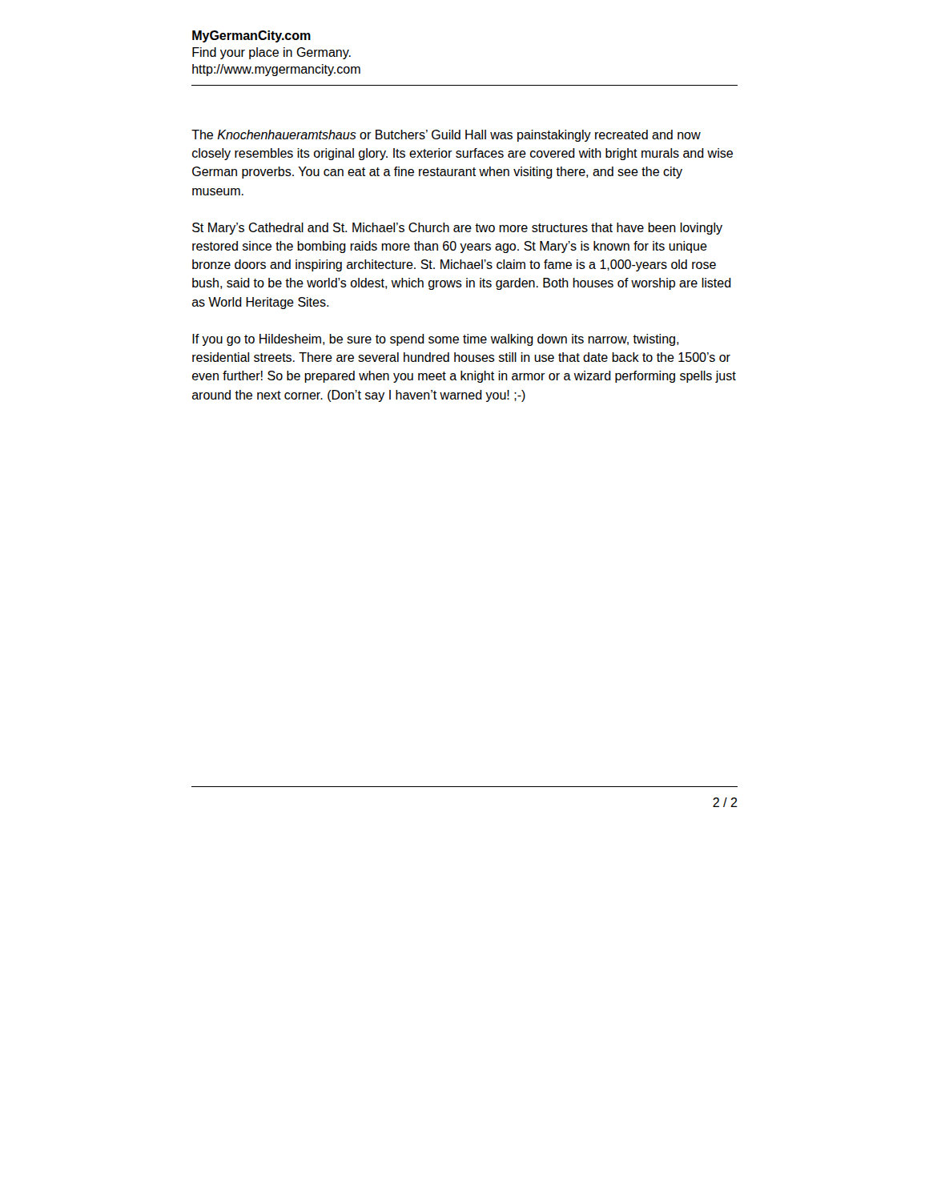MyGermanCity.com
Find your place in Germany.
http://www.mygermancity.com
The Knochenhaueramtshaus or Butchers’ Guild Hall was painstakingly recreated and now closely resembles its original glory. Its exterior surfaces are covered with bright murals and wise German proverbs. You can eat at a fine restaurant when visiting there, and see the city museum.
St Mary’s Cathedral and St. Michael’s Church are two more structures that have been lovingly restored since the bombing raids more than 60 years ago. St Mary’s is known for its unique bronze doors and inspiring architecture. St. Michael’s claim to fame is a 1,000-years old rose bush, said to be the world’s oldest, which grows in its garden. Both houses of worship are listed as World Heritage Sites.
If you go to Hildesheim, be sure to spend some time walking down its narrow, twisting, residential streets. There are several hundred houses still in use that date back to the 1500’s or even further! So be prepared when you meet a knight in armor or a wizard performing spells just around the next corner. (Don’t say I haven’t warned you! ;-)
2 / 2